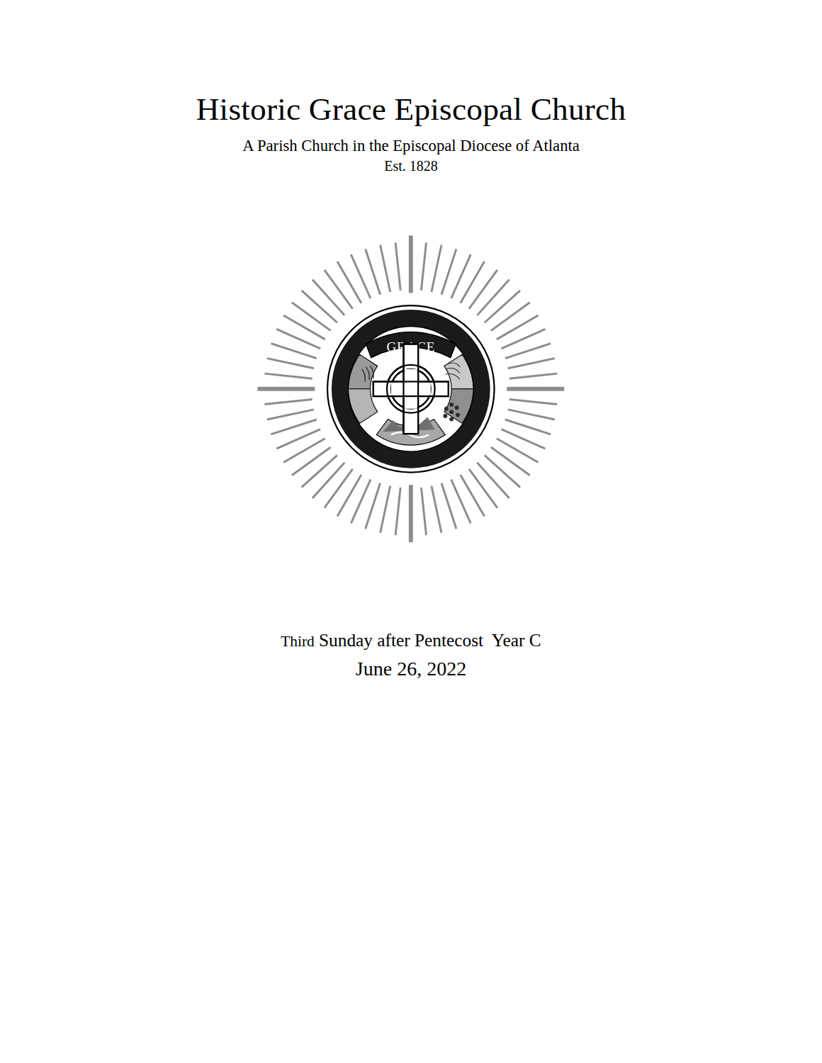Historic Grace Episcopal Church
A Parish Church in the Episcopal Diocese of Atlanta
Est. 1828
GRACE CHURCH
Third Sunday after Pentecost Year C
June 26, 2022